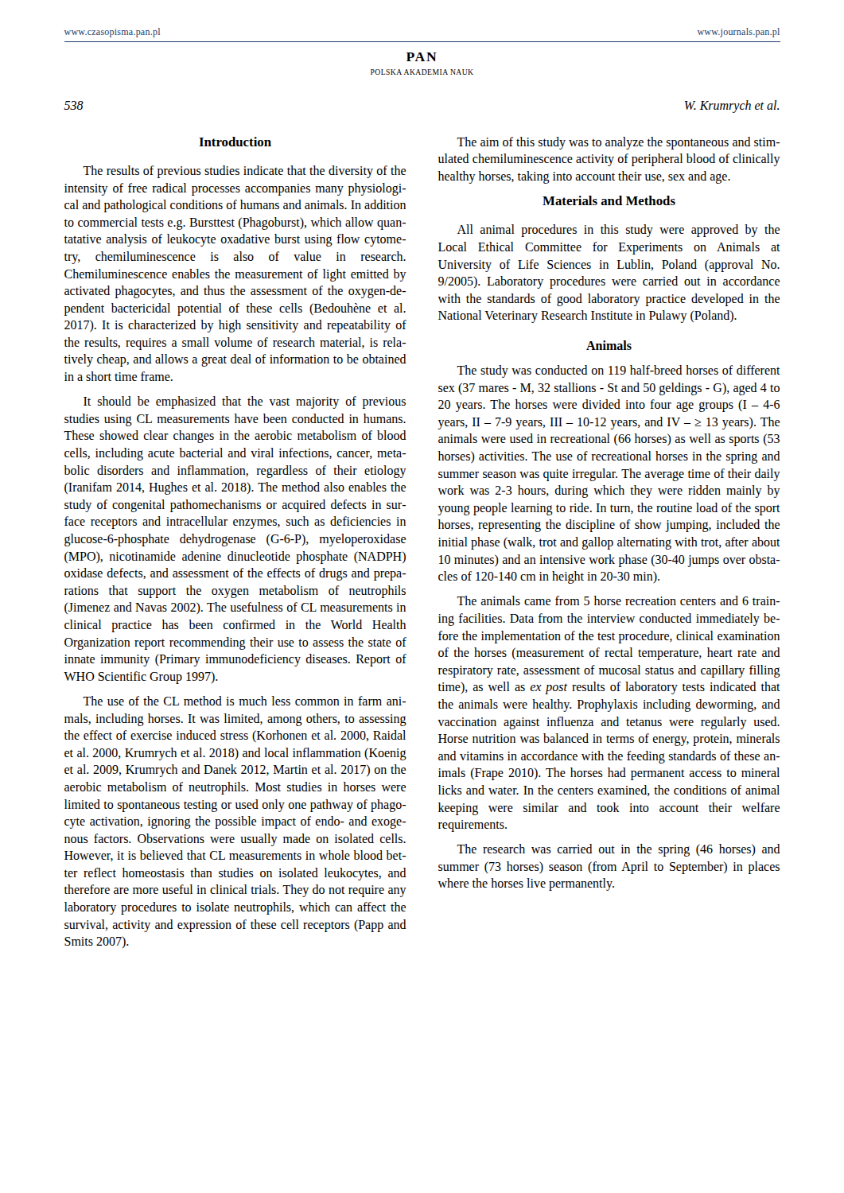www.czasopisma.pan.pl www.journals.pan.pl
PAN
POLSKA AKADEMIA NAUK
538 W. Krumrych et al.
Introduction
The results of previous studies indicate that the diversity of the intensity of free radical processes accompanies many physiological and pathological conditions of humans and animals. In addition to commercial tests e.g. Bursttest (Phagoburst), which allow quantatative analysis of leukocyte oxadative burst using flow cytometry, chemiluminescence is also of value in research. Chemiluminescence enables the measurement of light emitted by activated phagocytes, and thus the assessment of the oxygen-dependent bactericidal potential of these cells (Bedouhène et al. 2017). It is characterized by high sensitivity and repeatability of the results, requires a small volume of research material, is relatively cheap, and allows a great deal of information to be obtained in a short time frame.
It should be emphasized that the vast majority of previous studies using CL measurements have been conducted in humans. These showed clear changes in the aerobic metabolism of blood cells, including acute bacterial and viral infections, cancer, metabolic disorders and inflammation, regardless of their etiology (Iranifam 2014, Hughes et al. 2018). The method also enables the study of congenital pathomechanisms or acquired defects in surface receptors and intracellular enzymes, such as deficiencies in glucose-6-phosphate dehydrogenase (G-6-P), myeloperoxidase (MPO), nicotinamide adenine dinucleotide phosphate (NADPH) oxidase defects, and assessment of the effects of drugs and preparations that support the oxygen metabolism of neutrophils (Jimenez and Navas 2002). The usefulness of CL measurements in clinical practice has been confirmed in the World Health Organization report recommending their use to assess the state of innate immunity (Primary immunodeficiency diseases. Report of WHO Scientific Group 1997).
The use of the CL method is much less common in farm animals, including horses. It was limited, among others, to assessing the effect of exercise induced stress (Korhonen et al. 2000, Raidal et al. 2000, Krumrych et al. 2018) and local inflammation (Koenig et al. 2009, Krumrych and Danek 2012, Martin et al. 2017) on the aerobic metabolism of neutrophils. Most studies in horses were limited to spontaneous testing or used only one pathway of phagocyte activation, ignoring the possible impact of endo- and exogenous factors. Observations were usually made on isolated cells. However, it is believed that CL measurements in whole blood better reflect homeostasis than studies on isolated leukocytes, and therefore are more useful in clinical trials. They do not require any laboratory procedures to isolate neutrophils, which can affect the survival, activity and expression of these cell receptors (Papp and Smits 2007).
The aim of this study was to analyze the spontaneous and stimulated chemiluminescence activity of peripheral blood of clinically healthy horses, taking into account their use, sex and age.
Materials and Methods
All animal procedures in this study were approved by the Local Ethical Committee for Experiments on Animals at University of Life Sciences in Lublin, Poland (approval No. 9/2005). Laboratory procedures were carried out in accordance with the standards of good laboratory practice developed in the National Veterinary Research Institute in Pulawy (Poland).
Animals
The study was conducted on 119 half-breed horses of different sex (37 mares - M, 32 stallions - St and 50 geldings - G), aged 4 to 20 years. The horses were divided into four age groups (I – 4-6 years, II – 7-9 years, III – 10-12 years, and IV – ≥ 13 years). The animals were used in recreational (66 horses) as well as sports (53 horses) activities. The use of recreational horses in the spring and summer season was quite irregular. The average time of their daily work was 2-3 hours, during which they were ridden mainly by young people learning to ride. In turn, the routine load of the sport horses, representing the discipline of show jumping, included the initial phase (walk, trot and gallop alternating with trot, after about 10 minutes) and an intensive work phase (30-40 jumps over obstacles of 120-140 cm in height in 20-30 min).
The animals came from 5 horse recreation centers and 6 training facilities. Data from the interview conducted immediately before the implementation of the test procedure, clinical examination of the horses (measurement of rectal temperature, heart rate and respiratory rate, assessment of mucosal status and capillary filling time), as well as ex post results of laboratory tests indicated that the animals were healthy. Prophylaxis including deworming, and vaccination against influenza and tetanus were regularly used. Horse nutrition was balanced in terms of energy, protein, minerals and vitamins in accordance with the feeding standards of these animals (Frape 2010). The horses had permanent access to mineral licks and water. In the centers examined, the conditions of animal keeping were similar and took into account their welfare requirements.
The research was carried out in the spring (46 horses) and summer (73 horses) season (from April to September) in places where the horses live permanently.